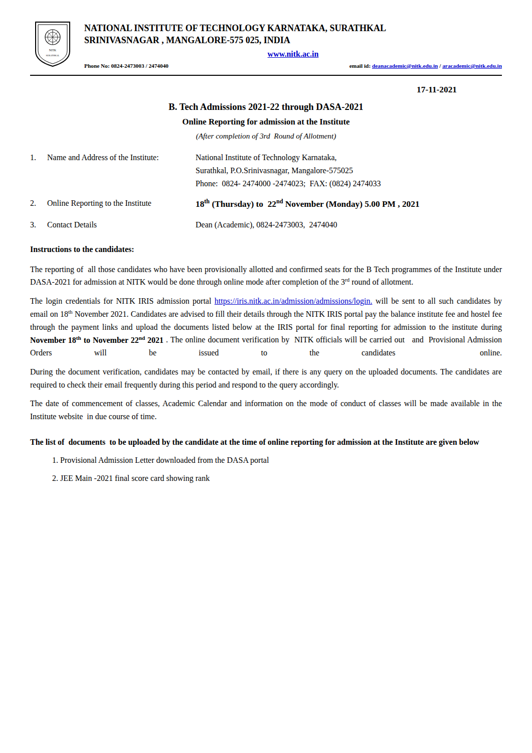NITK SURATHKAL
NATIONAL INSTITUTE OF TECHNOLOGY KARNATAKA, SURATHKAL
SRINIVASNAGAR , MANGALORE-575 025, INDIA
www.nitk.ac.in
Phone No: 0824-2473003 / 2474040 email id: deanacademic@nitk.edu.in / aracademic@nitk.edu.in
17-11-2021
B. Tech Admissions 2021-22 through DASA-2021
Online Reporting for admission at the Institute
(After completion of 3rd Round of Allotment)
| 1. | Name and Address of the Institute: | National Institute of Technology Karnataka, Surathkal, P.O.Srinivasnagar, Mangalore-575025 Phone: 0824- 2474000 -2474023; FAX: (0824) 2474033 |
| 2. | Online Reporting to the Institute | 18 th (Thursday) to 22 nd November (Monday) 5.00 PM , 2021 |
| 3. | Contact Details | Dean (Academic), 0824-2473003, 2474040 |
Instructions to the candidates:
The reporting of all those candidates who have been provisionally allotted and confirmed seats for the B Tech programmes of the Institute under DASA-2021 for admission at NITK would be done through online mode after completion of the 3rd round of allotment.
The login credentials for NITK IRIS admission portal https://iris.nitk.ac.in/admission/admissions/login. will be sent to all such candidates by email on 18th November 2021. Candidates are advised to fill their details through the NITK IRIS portal pay the balance institute fee and hostel fee through the payment links and upload the documents listed below at the IRIS portal for final reporting for admission to the institute during November 18th to November 22nd 2021 . The online document verification by NITK officials will be carried out and Provisional Admission Orders will be issued to the candidates online.
During the document verification, candidates may be contacted by email, if there is any query on the uploaded documents. The candidates are required to check their email frequently during this period and respond to the query accordingly.
The date of commencement of classes, Academic Calendar and information on the mode of conduct of classes will be made available in the Institute website in due course of time.
The list of documents to be uploaded by the candidate at the time of online reporting for admission at the Institute are given below
Provisional Admission Letter downloaded from the DASA portal
JEE Main -2021 final score card showing rank